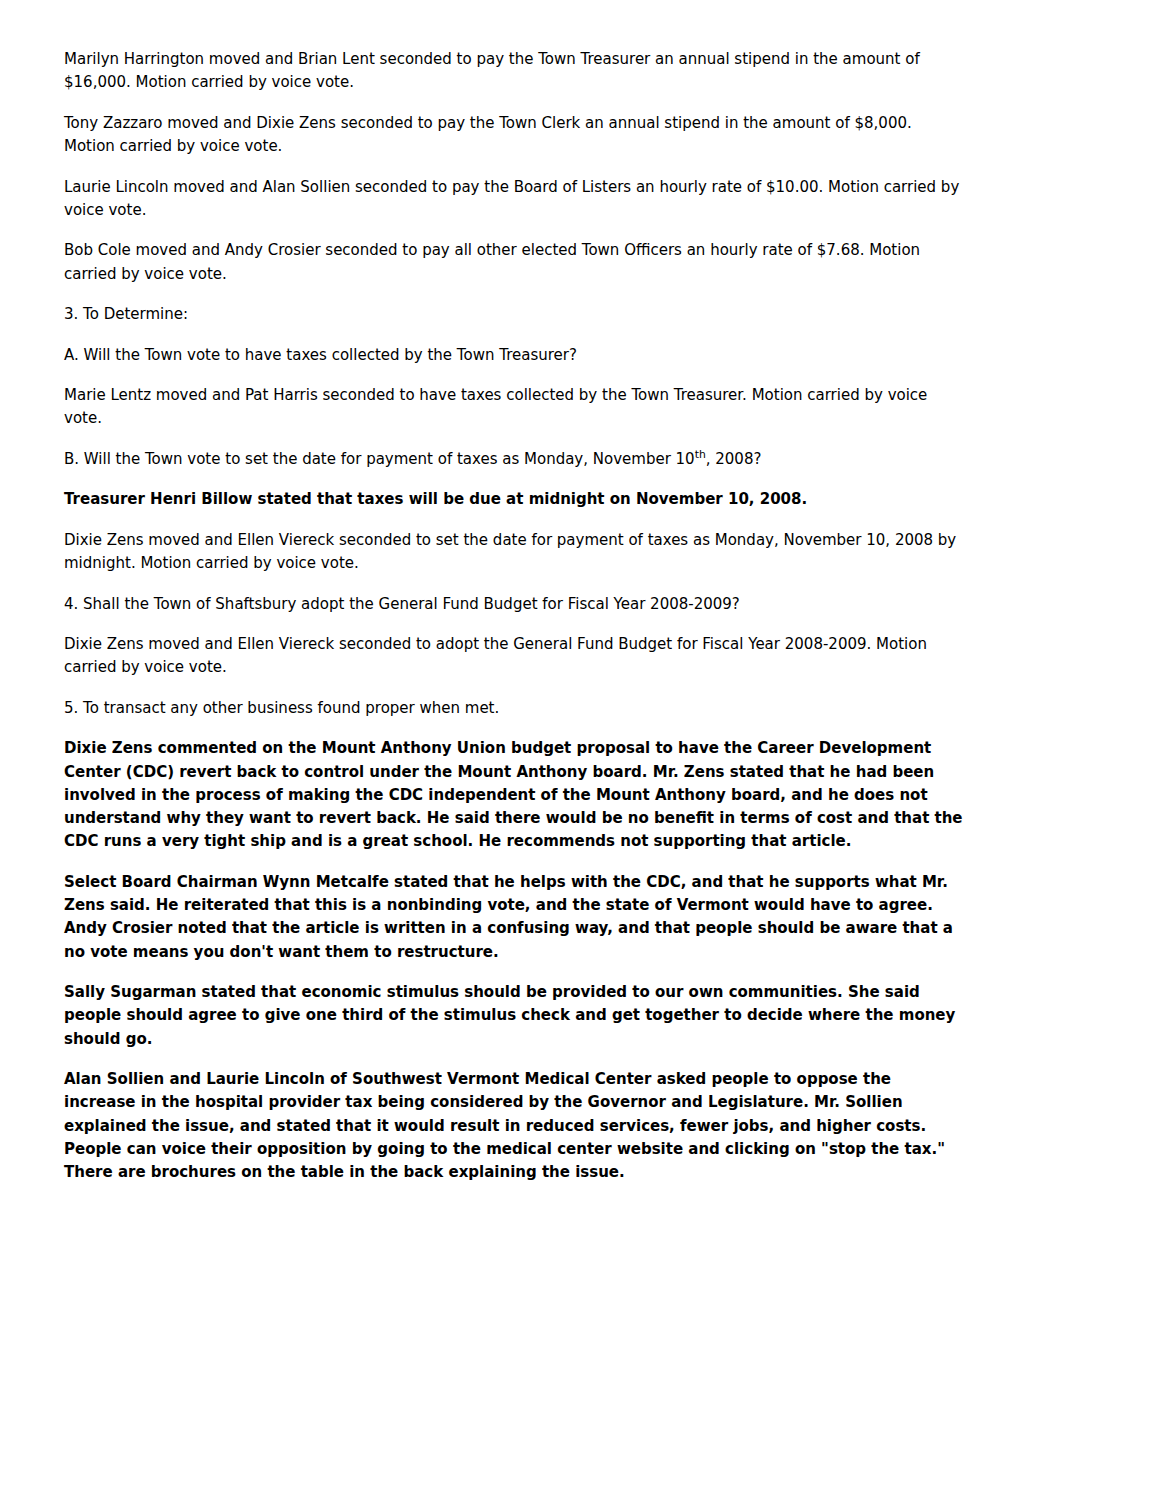Marilyn Harrington moved and Brian Lent seconded to pay the Town Treasurer an annual stipend in the amount of $16,000. Motion carried by voice vote.
Tony Zazzaro moved and Dixie Zens seconded to pay the Town Clerk an annual stipend in the amount of $8,000. Motion carried by voice vote.
Laurie Lincoln moved and Alan Sollien seconded to pay the Board of Listers an hourly rate of $10.00. Motion carried by voice vote.
Bob Cole moved and Andy Crosier seconded to pay all other elected Town Officers an hourly rate of $7.68. Motion carried by voice vote.
3. To Determine:
A. Will the Town vote to have taxes collected by the Town Treasurer?
Marie Lentz moved and Pat Harris seconded to have taxes collected by the Town Treasurer. Motion carried by voice vote.
B. Will the Town vote to set the date for payment of taxes as Monday, November 10th, 2008?
Treasurer Henri Billow stated that taxes will be due at midnight on November 10, 2008.
Dixie Zens moved and Ellen Viereck seconded to set the date for payment of taxes as Monday, November 10, 2008 by midnight. Motion carried by voice vote.
4. Shall the Town of Shaftsbury adopt the General Fund Budget for Fiscal Year 2008-2009?
Dixie Zens moved and Ellen Viereck seconded to adopt the General Fund Budget for Fiscal Year 2008-2009. Motion carried by voice vote.
5. To transact any other business found proper when met.
Dixie Zens commented on the Mount Anthony Union budget proposal to have the Career Development Center (CDC) revert back to control under the Mount Anthony board. Mr. Zens stated that he had been involved in the process of making the CDC independent of the Mount Anthony board, and he does not understand why they want to revert back. He said there would be no benefit in terms of cost and that the CDC runs a very tight ship and is a great school. He recommends not supporting that article.
Select Board Chairman Wynn Metcalfe stated that he helps with the CDC, and that he supports what Mr. Zens said. He reiterated that this is a nonbinding vote, and the state of Vermont would have to agree. Andy Crosier noted that the article is written in a confusing way, and that people should be aware that a no vote means you don't want them to restructure.
Sally Sugarman stated that economic stimulus should be provided to our own communities. She said people should agree to give one third of the stimulus check and get together to decide where the money should go.
Alan Sollien and Laurie Lincoln of Southwest Vermont Medical Center asked people to oppose the increase in the hospital provider tax being considered by the Governor and Legislature. Mr. Sollien explained the issue, and stated that it would result in reduced services, fewer jobs, and higher costs. People can voice their opposition by going to the medical center website and clicking on "stop the tax." There are brochures on the table in the back explaining the issue.